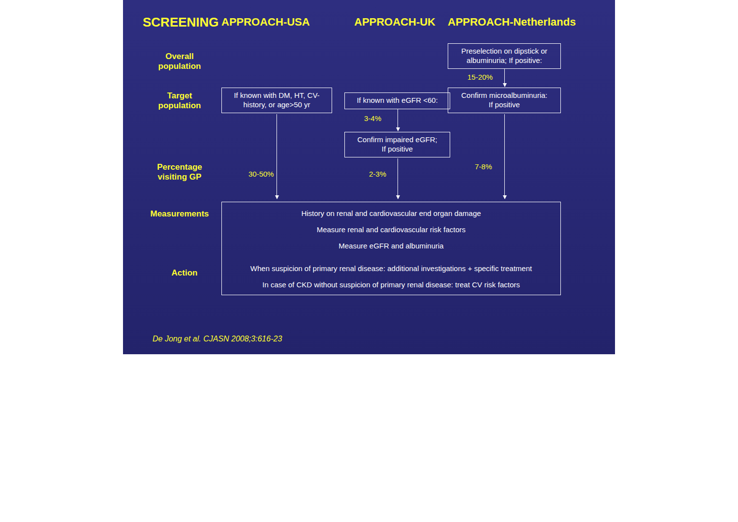SCREENING
APPROACH-USA
APPROACH-UK
APPROACH-Netherlands
Overall
population
Target
population
Percentage
visiting GP
Measurements
Action
Preselection on dipstick or albuminuria; If positive:
If known with DM, HT, CV-history, or age>50 yr
If known with eGFR <60:
Confirm microalbuminuria:
If positive
Confirm impaired eGFR;
If positive
15-20%
3-4%
30-50%
2-3%
7-8%
History on renal and cardiovascular end organ damage
Measure renal and cardiovascular risk factors
Measure eGFR and albuminuria
When suspicion of primary renal disease: additional investigations + specific treatment
In case of CKD without suspicion of primary renal disease: treat CV risk factors
De Jong et al. CJASN 2008;3:616-23